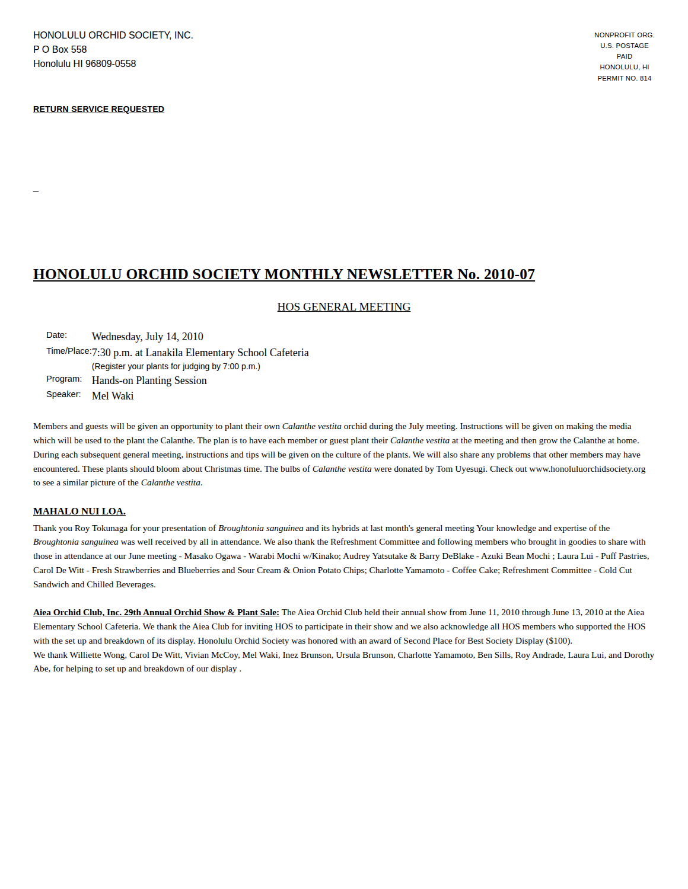HONOLULU ORCHID SOCIETY, INC.
P O Box 558
Honolulu HI 96809-0558
NONPROFIT ORG.
U.S. POSTAGE
PAID
HONOLULU, HI
PERMIT NO. 814
RETURN SERVICE REQUESTED
_
HONOLULU ORCHID SOCIETY MONTHLY NEWSLETTER No. 2010-07
HOS GENERAL MEETING
| Date: | Wednesday, July 14, 2010 |
| Time/Place: | 7:30 p.m. at Lanakila Elementary School Cafeteria |
| | (Register your plants for judging by 7:00 p.m.) |
| Program: | Hands-on Planting Session |
| Speaker: | Mel Waki |
Members and guests will be given an opportunity to plant their own Calanthe vestita orchid during the July meeting. Instructions will be given on making the media which will be used to the plant the Calanthe. The plan is to have each member or guest plant their Calanthe vestita at the meeting and then grow the Calanthe at home. During each subsequent general meeting, instructions and tips will be given on the culture of the plants. We will also share any problems that other members may have encountered. These plants should bloom about Christmas time. The bulbs of Calanthe vestita were donated by Tom Uyesugi. Check out www.honoluluorchidsociety.org to see a similar picture of the Calanthe vestita.
MAHALO NUI LOA.
Thank you Roy Tokunaga for your presentation of Broughtonia sanguinea and its hybrids at last month's general meeting Your knowledge and expertise of the Broughtonia sanguinea was well received by all in attendance. We also thank the Refreshment Committee and following members who brought in goodies to share with those in attendance at our June meeting - Masako Ogawa - Warabi Mochi w/Kinako; Audrey Yatsutake & Barry DeBlake - Azuki Bean Mochi ; Laura Lui - Puff Pastries, Carol De Witt - Fresh Strawberries and Blueberries and Sour Cream & Onion Potato Chips; Charlotte Yamamoto - Coffee Cake; Refreshment Committee - Cold Cut Sandwich and Chilled Beverages.
Aiea Orchid Club, Inc. 29th Annual Orchid Show & Plant Sale: The Aiea Orchid Club held their annual show from June 11, 2010 through June 13, 2010 at the Aiea Elementary School Cafeteria. We thank the Aiea Club for inviting HOS to participate in their show and we also acknowledge all HOS members who supported the HOS with the set up and breakdown of its display. Honolulu Orchid Society was honored with an award of Second Place for Best Society Display ($100).
We thank Williette Wong, Carol De Witt, Vivian McCoy, Mel Waki, Inez Brunson, Ursula Brunson, Charlotte Yamamoto, Ben Sills, Roy Andrade, Laura Lui, and Dorothy Abe, for helping to set up and breakdown of our display .